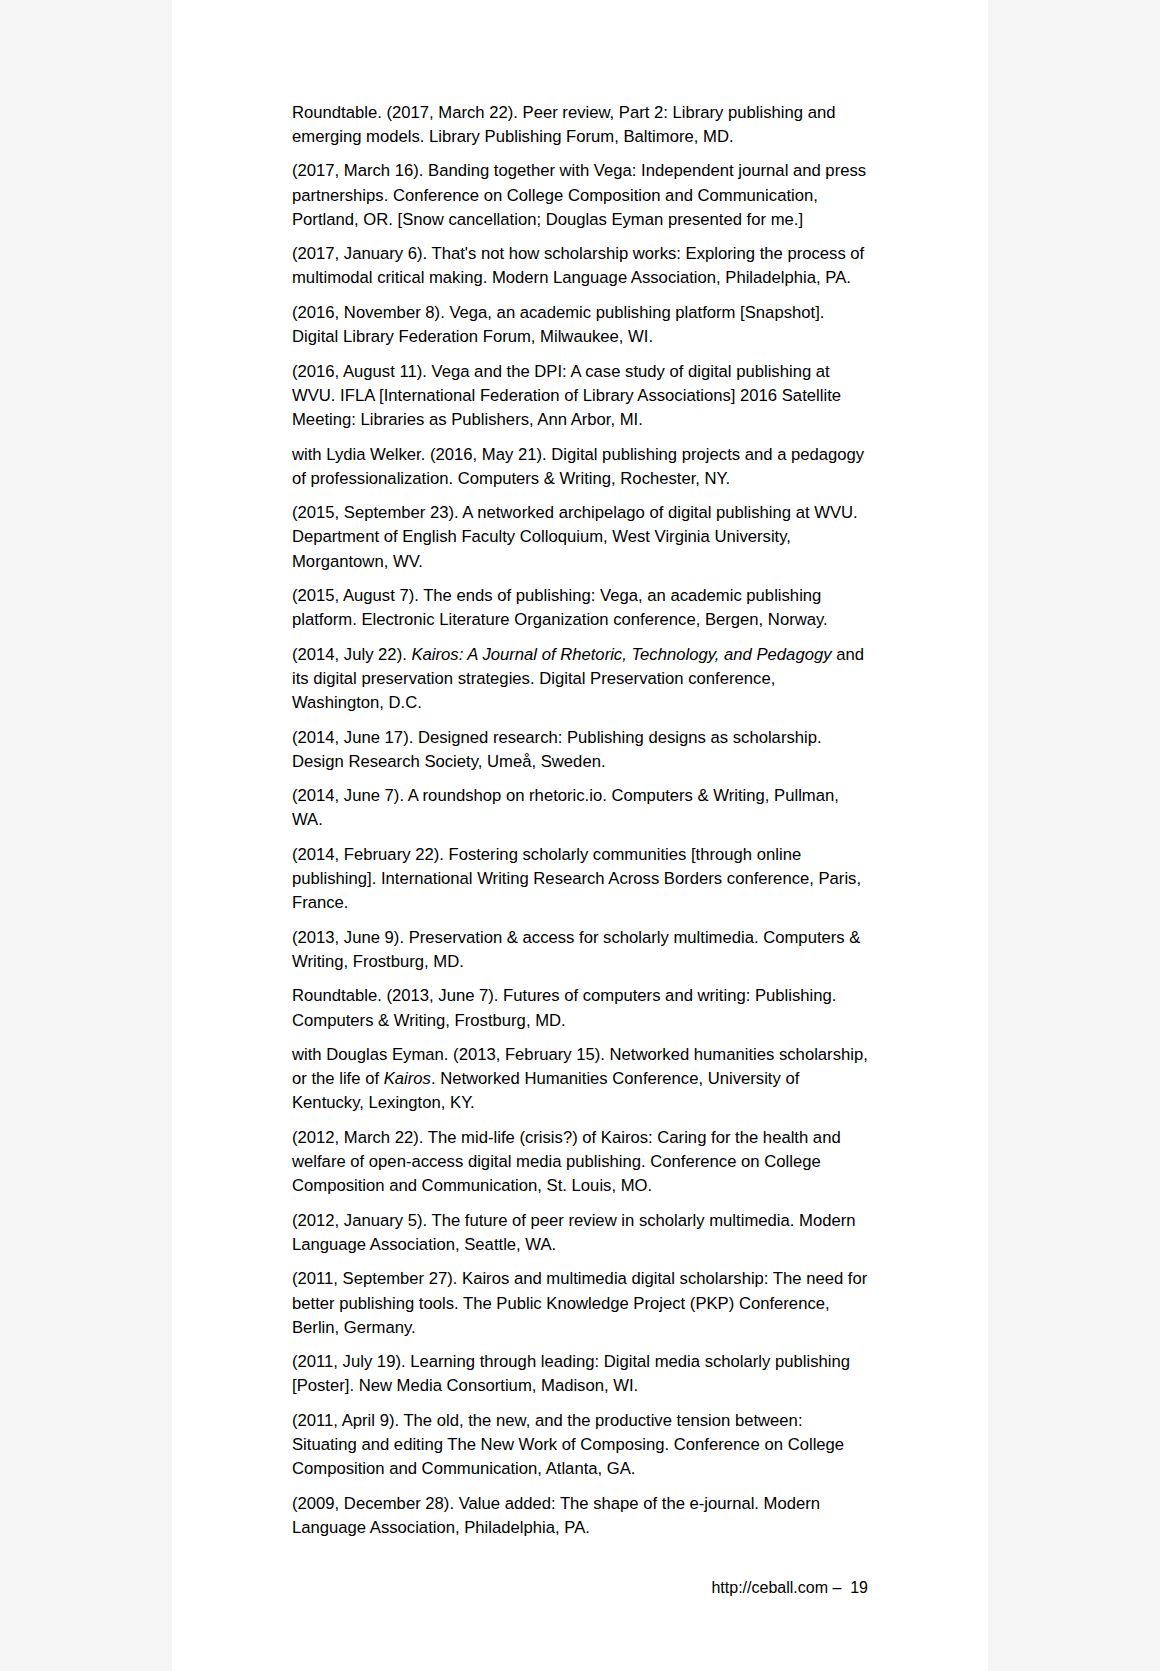Roundtable. (2017, March 22). Peer review, Part 2: Library publishing and emerging models. Library Publishing Forum, Baltimore, MD.
(2017, March 16). Banding together with Vega: Independent journal and press partnerships. Conference on College Composition and Communication, Portland, OR. [Snow cancellation; Douglas Eyman presented for me.]
(2017, January 6). That's not how scholarship works: Exploring the process of multimodal critical making. Modern Language Association, Philadelphia, PA.
(2016, November 8). Vega, an academic publishing platform [Snapshot]. Digital Library Federation Forum, Milwaukee, WI.
(2016, August 11). Vega and the DPI: A case study of digital publishing at WVU. IFLA [International Federation of Library Associations] 2016 Satellite Meeting: Libraries as Publishers, Ann Arbor, MI.
with Lydia Welker. (2016, May 21). Digital publishing projects and a pedagogy of professionalization. Computers & Writing, Rochester, NY.
(2015, September 23). A networked archipelago of digital publishing at WVU. Department of English Faculty Colloquium, West Virginia University, Morgantown, WV.
(2015, August 7). The ends of publishing: Vega, an academic publishing platform. Electronic Literature Organization conference, Bergen, Norway.
(2014, July 22). Kairos: A Journal of Rhetoric, Technology, and Pedagogy and its digital preservation strategies. Digital Preservation conference, Washington, D.C.
(2014, June 17). Designed research: Publishing designs as scholarship. Design Research Society, Umeå, Sweden.
(2014, June 7). A roundshop on rhetoric.io. Computers & Writing, Pullman, WA.
(2014, February 22). Fostering scholarly communities [through online publishing]. International Writing Research Across Borders conference, Paris, France.
(2013, June 9). Preservation & access for scholarly multimedia. Computers & Writing, Frostburg, MD.
Roundtable. (2013, June 7). Futures of computers and writing: Publishing. Computers & Writing, Frostburg, MD.
with Douglas Eyman. (2013, February 15). Networked humanities scholarship, or the life of Kairos. Networked Humanities Conference, University of Kentucky, Lexington, KY.
(2012, March 22). The mid-life (crisis?) of Kairos: Caring for the health and welfare of open-access digital media publishing. Conference on College Composition and Communication, St. Louis, MO.
(2012, January 5). The future of peer review in scholarly multimedia. Modern Language Association, Seattle, WA.
(2011, September 27). Kairos and multimedia digital scholarship: The need for better publishing tools. The Public Knowledge Project (PKP) Conference, Berlin, Germany.
(2011, July 19). Learning through leading: Digital media scholarly publishing [Poster]. New Media Consortium, Madison, WI.
(2011, April 9). The old, the new, and the productive tension between: Situating and editing The New Work of Composing. Conference on College Composition and Communication, Atlanta, GA.
(2009, December 28). Value added: The shape of the e-journal. Modern Language Association, Philadelphia, PA.
http://ceball.com – 19